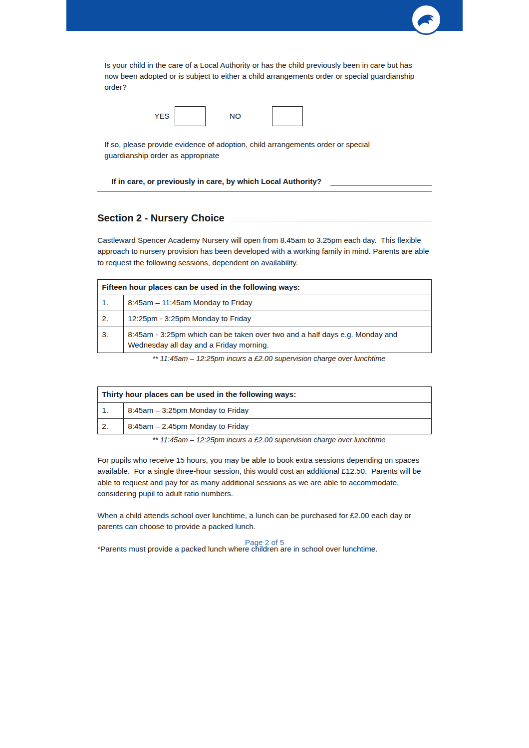Is your child in the care of a Local Authority or has the child previously been in care but has now been adopted or is subject to either a child arrangements order or special guardianship order?
YES NO
If so, please provide evidence of adoption, child arrangements order or special guardianship order as appropriate
If in care, or previously in care, by which Local Authority?
Section 2 - Nursery Choice
Castleward Spencer Academy Nursery will open from 8.45am to 3.25pm each day. This flexible approach to nursery provision has been developed with a working family in mind. Parents are able to request the following sessions, dependent on availability.
| Fifteen hour places can be used in the following ways: |
| --- |
| 1. | 8:45am – 11:45am Monday to Friday |
| 2. | 12:25pm - 3:25pm Monday to Friday |
| 3. | 8:45am - 3:25pm which can be taken over two and a half days e.g. Monday and Wednesday all day and a Friday morning. |
** 11:45am – 12:25pm incurs a £2.00 supervision charge over lunchtime
| Thirty hour places can be used in the following ways: |
| --- |
| 1. | 8:45am – 3:25pm Monday to Friday |
| 2. | 8:45am – 2.45pm Monday to Friday |
** 11:45am – 12:25pm incurs a £2.00 supervision charge over lunchtime
For pupils who receive 15 hours, you may be able to book extra sessions depending on spaces available. For a single three-hour session, this would cost an additional £12.50. Parents will be able to request and pay for as many additional sessions as we are able to accommodate, considering pupil to adult ratio numbers.
When a child attends school over lunchtime, a lunch can be purchased for £2.00 each day or parents can choose to provide a packed lunch.
*Parents must provide a packed lunch where children are in school over lunchtime.
Page 2 of 5